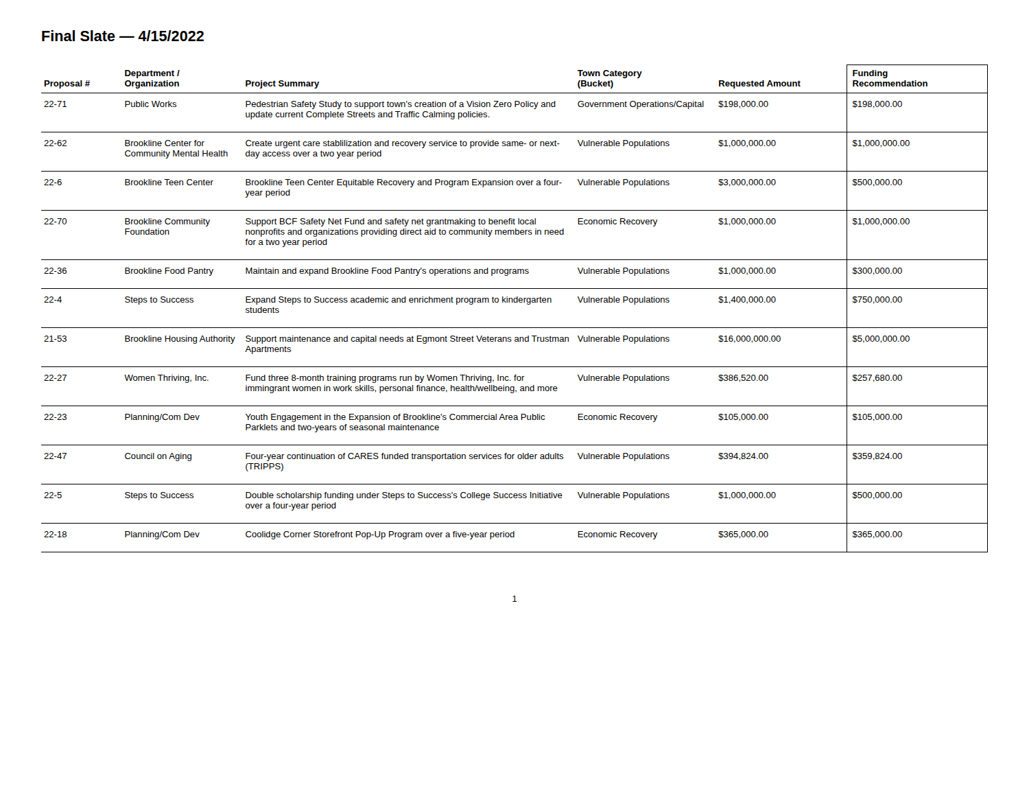Final Slate — 4/15/2022
| Proposal # | Department / Organization | Project Summary | Town Category (Bucket) | Requested Amount | Funding Recommendation |
| --- | --- | --- | --- | --- | --- |
| 22-71 | Public Works | Pedestrian Safety Study to support town's creation of a Vision Zero Policy and update current Complete Streets and Traffic Calming policies. | Government Operations/Capital | $198,000.00 | $198,000.00 |
| 22-62 | Brookline Center for Community Mental Health | Create urgent care stablilization and recovery service to provide same- or next-day access over a two year period | Vulnerable Populations | $1,000,000.00 | $1,000,000.00 |
| 22-6 | Brookline Teen Center | Brookline Teen Center Equitable Recovery and Program Expansion over a four-year period | Vulnerable Populations | $3,000,000.00 | $500,000.00 |
| 22-70 | Brookline Community Foundation | Support BCF Safety Net Fund and safety net grantmaking to benefit local nonprofits and organizations providing direct aid to community members in need for a two year period | Economic Recovery | $1,000,000.00 | $1,000,000.00 |
| 22-36 | Brookline Food Pantry | Maintain and expand Brookline Food Pantry's operations and programs | Vulnerable Populations | $1,000,000.00 | $300,000.00 |
| 22-4 | Steps to Success | Expand Steps to Success academic and enrichment program to kindergarten students | Vulnerable Populations | $1,400,000.00 | $750,000.00 |
| 21-53 | Brookline Housing Authority | Support maintenance and capital needs at Egmont Street Veterans and Trustman Apartments | Vulnerable Populations | $16,000,000.00 | $5,000,000.00 |
| 22-27 | Women Thriving, Inc. | Fund three 8-month training programs run by Women Thriving, Inc. for immingrant women in work skills, personal finance, health/wellbeing, and more | Vulnerable Populations | $386,520.00 | $257,680.00 |
| 22-23 | Planning/Com Dev | Youth Engagement in the Expansion of Brookline's Commercial Area Public Parklets and two-years of seasonal maintenance | Economic Recovery | $105,000.00 | $105,000.00 |
| 22-47 | Council on Aging | Four-year continuation of CARES funded transportation services for older adults (TRIPPS) | Vulnerable Populations | $394,824.00 | $359,824.00 |
| 22-5 | Steps to Success | Double scholarship funding under Steps to Success's College Success Initiative over a four-year period | Vulnerable Populations | $1,000,000.00 | $500,000.00 |
| 22-18 | Planning/Com Dev | Coolidge Corner Storefront Pop-Up Program over a five-year period | Economic Recovery | $365,000.00 | $365,000.00 |
1